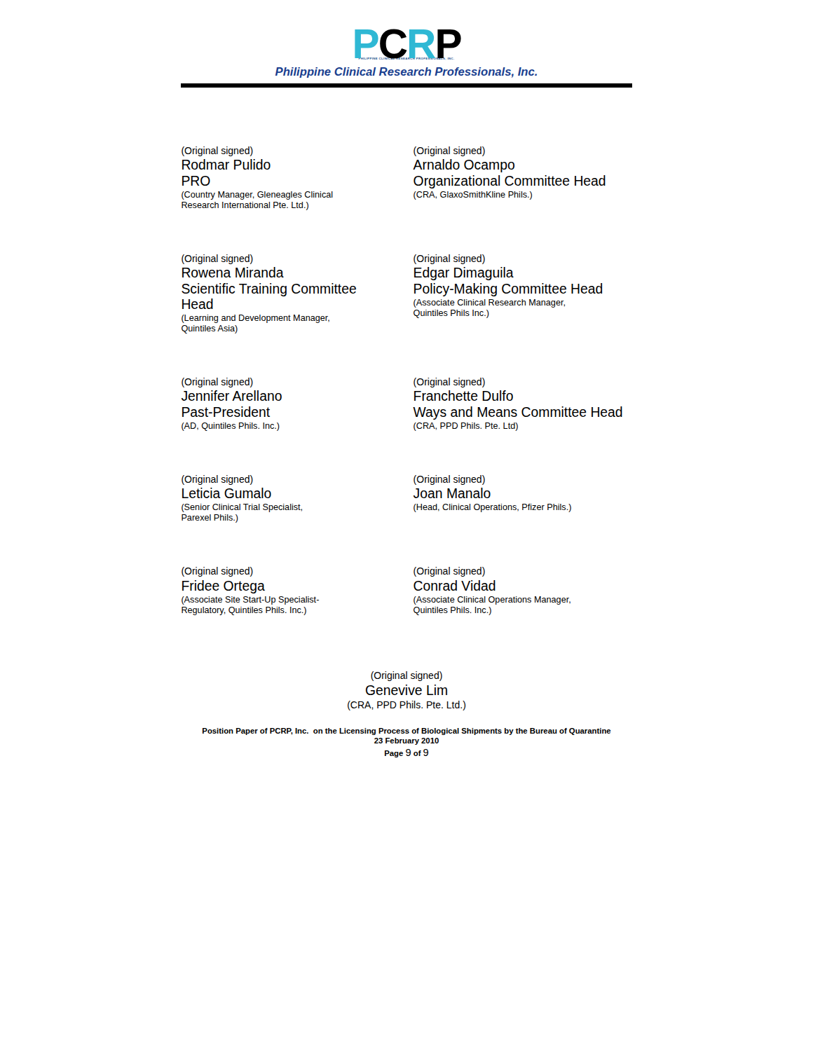PCRP
PHILIPPINE CLINICAL RESEARCH PROFESSIONALS, INC.
Philippine Clinical Research Professionals, Inc.
| (Original signed) Rodmar Pulido PRO (Country Manager, Gleneagles Clinical Research International Pte. Ltd.) | (Original signed) Arnaldo Ocampo Organizational Committee Head (CRA, GlaxoSmithKline Phils.) |
| (Original signed) Rowena Miranda Scientific Training Committee Head (Learning and Development Manager, Quintiles Asia) | (Original signed) Edgar Dimaguila Policy-Making Committee Head (Associate Clinical Research Manager, Quintiles Phils Inc.) |
| (Original signed) Jennifer Arellano Past-President (AD, Quintiles Phils. Inc.) | (Original signed) Franchette Dulfo Ways and Means Committee Head (CRA, PPD Phils. Pte. Ltd) |
| (Original signed) Leticia Gumalo (Senior Clinical Trial Specialist, Parexel Phils.) | (Original signed) Joan Manalo (Head, Clinical Operations, Pfizer Phils.) |
| (Original signed) Fridee Ortega (Associate Site Start-Up Specialist- Regulatory, Quintiles Phils. Inc.) | (Original signed) Conrad Vidad (Associate Clinical Operations Manager, Quintiles Phils. Inc.) |
(Original signed)
Genevive Lim
(CRA, PPD Phils. Pte. Ltd.)
Position Paper of PCRP, Inc. on the Licensing Process of Biological Shipments by the Bureau of Quarantine
23 February 2010
Page 9 of 9